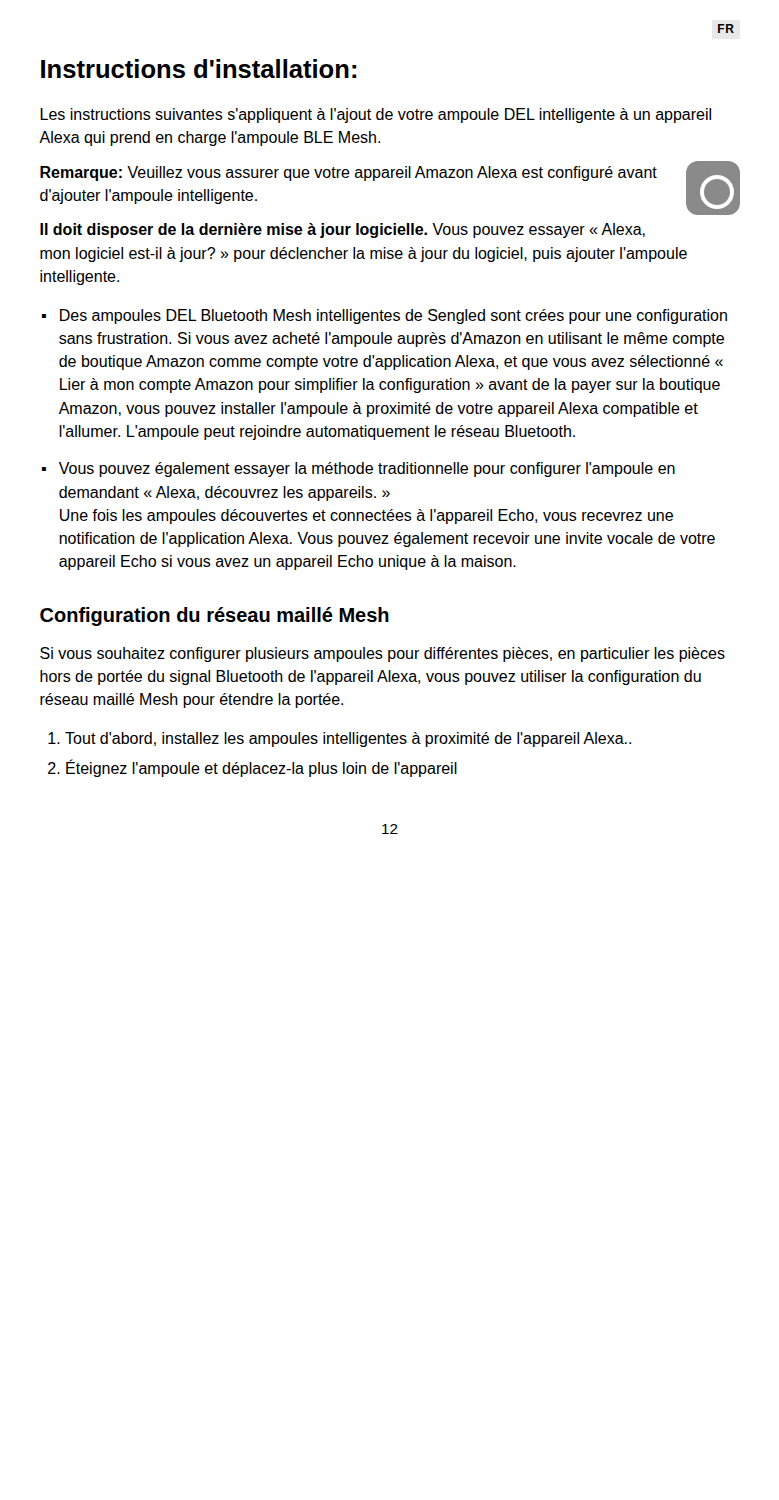FR
Instructions d'installation:
Les instructions suivantes s'appliquent à l'ajout de votre ampoule DEL intelligente à un appareil Alexa qui prend en charge l'ampoule BLE Mesh.
Remarque: Veuillez vous assurer que votre appareil Amazon Alexa est configuré avant d'ajouter l'ampoule intelligente.
Il doit disposer de la dernière mise à jour logicielle. Vous pouvez essayer « Alexa, mon logiciel est-il à jour? » pour déclencher la mise à jour du logiciel, puis ajouter l'ampoule intelligente.
Des ampoules DEL Bluetooth Mesh intelligentes de Sengled sont crées pour une configuration sans frustration. Si vous avez acheté l'ampoule auprès d'Amazon en utilisant le même compte de boutique Amazon comme compte votre d'application Alexa, et que vous avez sélectionné « Lier à mon compte Amazon pour simplifier la configuration » avant de la payer sur la boutique Amazon, vous pouvez installer l'ampoule à proximité de votre appareil Alexa compatible et l'allumer. L'ampoule peut rejoindre automatiquement le réseau Bluetooth.
Vous pouvez également essayer la méthode traditionnelle pour configurer l'ampoule en demandant « Alexa, découvrez les appareils. »
Une fois les ampoules découvertes et connectées à l'appareil Echo, vous recevrez une notification de l'application Alexa. Vous pouvez également recevoir une invite vocale de votre appareil Echo si vous avez un appareil Echo unique à la maison.
Configuration du réseau maillé Mesh
Si vous souhaitez configurer plusieurs ampoules pour différentes pièces, en particulier les pièces hors de portée du signal Bluetooth de l'appareil Alexa, vous pouvez utiliser la configuration du réseau maillé Mesh pour étendre la portée.
Tout d'abord, installez les ampoules intelligentes à proximité de l'appareil Alexa..
Éteignez l'ampoule et déplacez-la plus loin de l'appareil
12